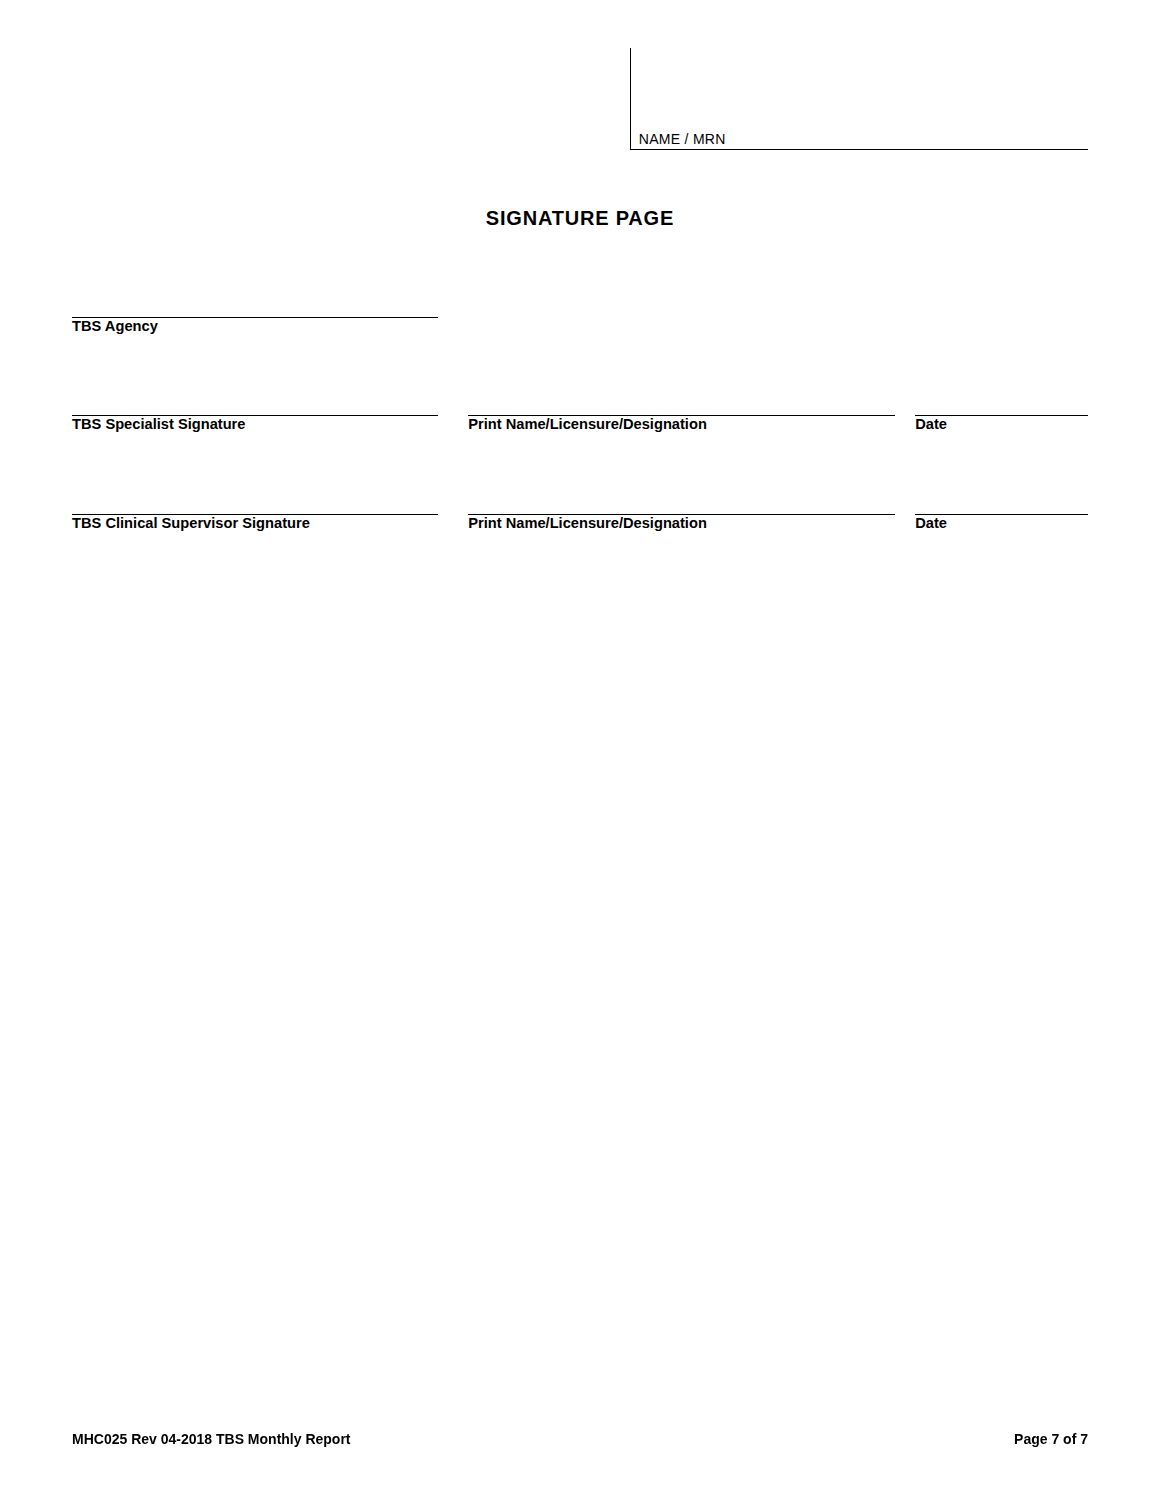NAME / MRN
SIGNATURE PAGE
| TBS Agency | | | | |
| TBS Specialist Signature | | Print Name/Licensure/Designation | | Date |
| TBS Clinical Supervisor Signature | | Print Name/Licensure/Designation | | Date |
MHC025 Rev 04-2018 TBS Monthly Report Page 7 of 7